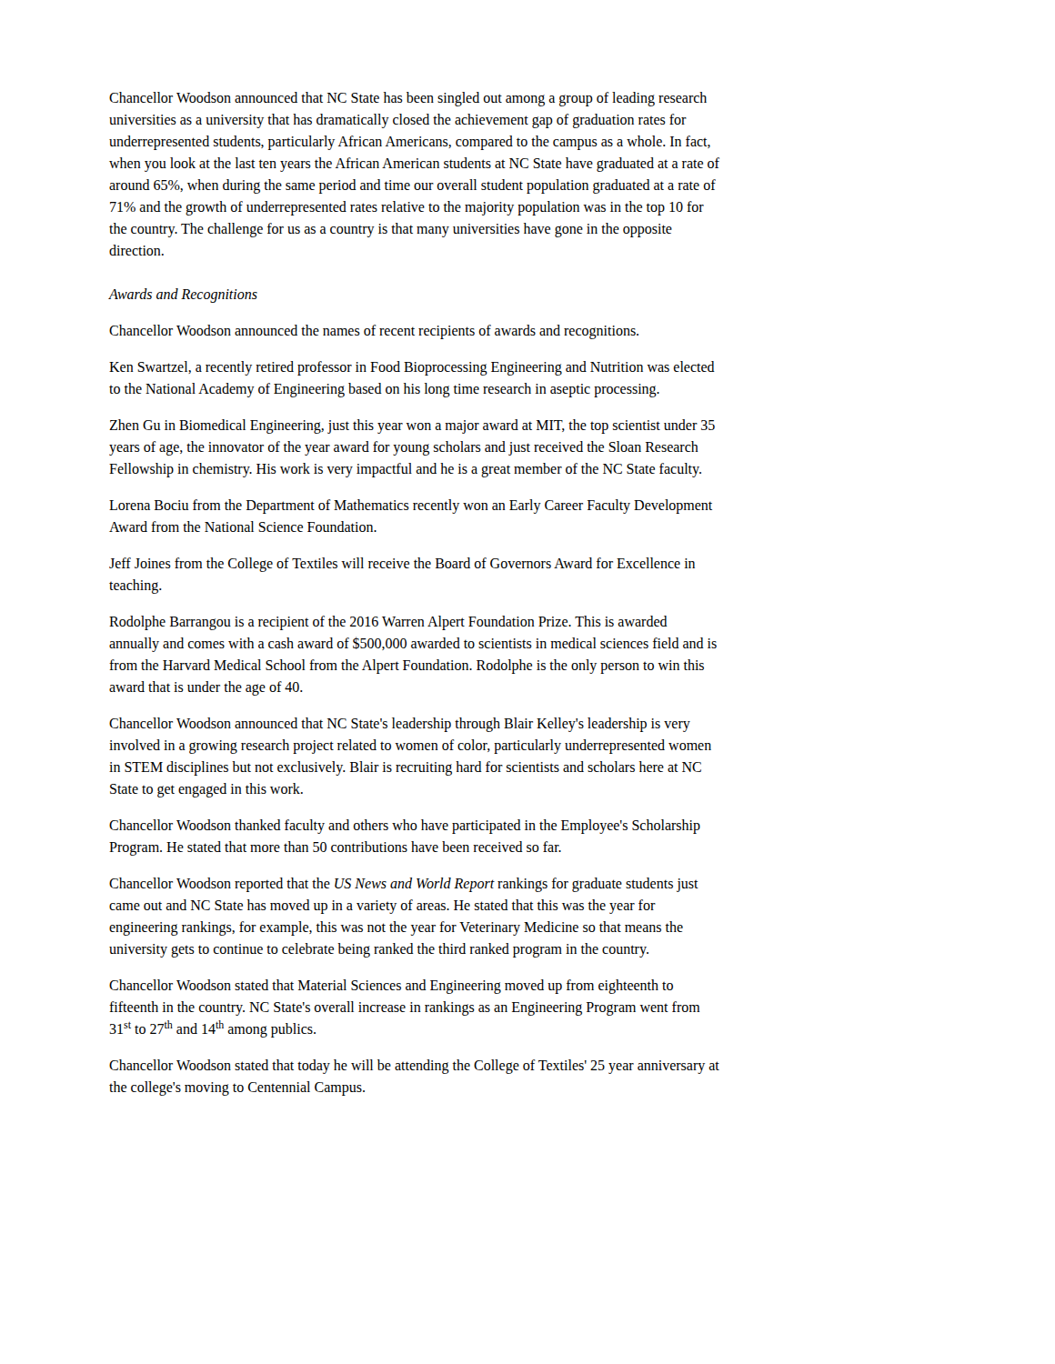Chancellor Woodson announced that NC State has been singled out among a group of leading research universities as a university that has dramatically closed the achievement gap of graduation rates for underrepresented students, particularly African Americans, compared to the campus as a whole. In fact, when you look at the last ten years the African American students at NC State have graduated at a rate of around 65%, when during the same period and time our overall student population graduated at a rate of 71% and the growth of underrepresented rates relative to the majority population was in the top 10 for the country. The challenge for us as a country is that many universities have gone in the opposite direction.
Awards and Recognitions
Chancellor Woodson announced the names of recent recipients of awards and recognitions.
Ken Swartzel, a recently retired professor in Food Bioprocessing Engineering and Nutrition was elected to the National Academy of Engineering based on his long time research in aseptic processing.
Zhen Gu in Biomedical Engineering, just this year won a major award at MIT, the top scientist under 35 years of age, the innovator of the year award for young scholars and just received the Sloan Research Fellowship in chemistry. His work is very impactful and he is a great member of the NC State faculty.
Lorena Bociu from the Department of Mathematics recently won an Early Career Faculty Development Award from the National Science Foundation.
Jeff Joines from the College of Textiles will receive the Board of Governors Award for Excellence in teaching.
Rodolphe Barrangou is a recipient of the 2016 Warren Alpert Foundation Prize. This is awarded annually and comes with a cash award of $500,000 awarded to scientists in medical sciences field and is from the Harvard Medical School from the Alpert Foundation. Rodolphe is the only person to win this award that is under the age of 40.
Chancellor Woodson announced that NC State's leadership through Blair Kelley's leadership is very involved in a growing research project related to women of color, particularly underrepresented women in STEM disciplines but not exclusively. Blair is recruiting hard for scientists and scholars here at NC State to get engaged in this work.
Chancellor Woodson thanked faculty and others who have participated in the Employee's Scholarship Program. He stated that more than 50 contributions have been received so far.
Chancellor Woodson reported that the US News and World Report rankings for graduate students just came out and NC State has moved up in a variety of areas. He stated that this was the year for engineering rankings, for example, this was not the year for Veterinary Medicine so that means the university gets to continue to celebrate being ranked the third ranked program in the country.
Chancellor Woodson stated that Material Sciences and Engineering moved up from eighteenth to fifteenth in the country. NC State's overall increase in rankings as an Engineering Program went from 31st to 27th and 14th among publics.
Chancellor Woodson stated that today he will be attending the College of Textiles' 25 year anniversary at the college's moving to Centennial Campus.